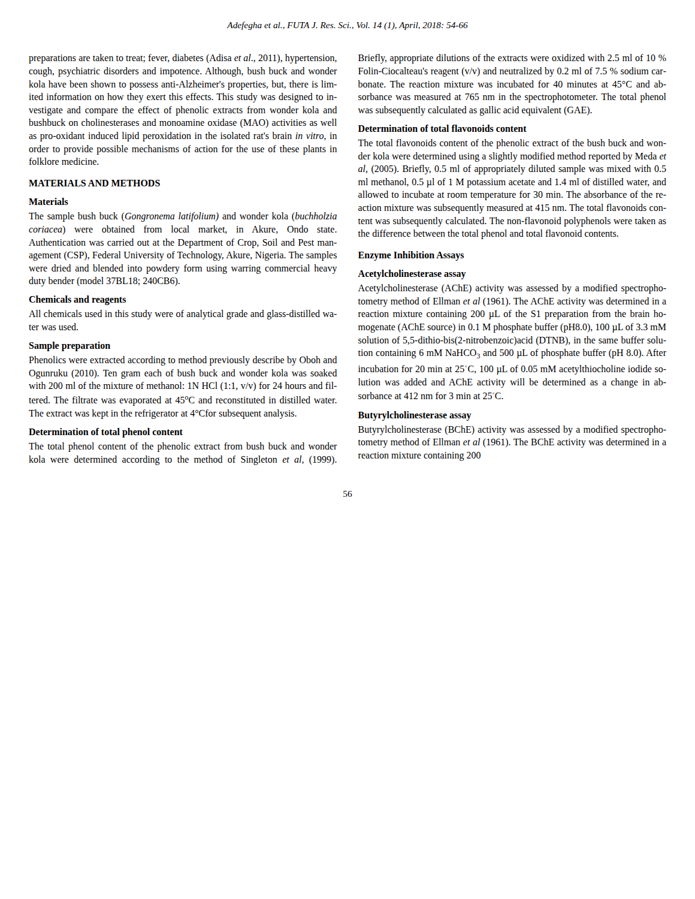Adefegha et al., FUTA J. Res. Sci., Vol. 14 (1), April, 2018: 54-66
preparations are taken to treat; fever, diabetes (Adisa et al., 2011), hypertension, cough, psychiatric disorders and impotence. Although, bush buck and wonder kola have been shown to possess anti-Alzheimer's properties, but, there is limited information on how they exert this effects. This study was designed to investigate and compare the effect of phenolic extracts from wonder kola and bushbuck on cholinesterases and monoamine oxidase (MAO) activities as well as pro-oxidant induced lipid peroxidation in the isolated rat's brain in vitro, in order to provide possible mechanisms of action for the use of these plants in folklore medicine.
MATERIALS AND METHODS
Materials
The sample bush buck (Gongronema latifolium) and wonder kola (buchholzia coriacea) were obtained from local market, in Akure, Ondo state. Authentication was carried out at the Department of Crop, Soil and Pest management (CSP), Federal University of Technology, Akure, Nigeria. The samples were dried and blended into powdery form using warring commercial heavy duty bender (model 37BL18; 240CB6).
Chemicals and reagents
All chemicals used in this study were of analytical grade and glass-distilled water was used.
Sample preparation
Phenolics were extracted according to method previously describe by Oboh and Ogunruku (2010). Ten gram each of bush buck and wonder kola was soaked with 200 ml of the mixture of methanol: 1N HCl (1:1, v/v) for 24 hours and filtered. The filtrate was evaporated at 45oC and reconstituted in distilled water. The extract was kept in the refrigerator at 4°Cfor subsequent analysis.
Determination of total phenol content
The total phenol content of the phenolic extract from bush buck and wonder kola were determined according to the method of Singleton et al, (1999). Briefly, appropriate dilutions of the extracts were oxidized with 2.5 ml of 10 % Folin-Ciocalteau's reagent (v/v) and neutralized by 0.2 ml of 7.5 % sodium carbonate. The reaction mixture was incubated for 40 minutes at 45°C and absorbance was measured at 765 nm in the spectrophotometer. The total phenol was subsequently calculated as gallic acid equivalent (GAE).
Determination of total flavonoids content
The total flavonoids content of the phenolic extract of the bush buck and wonder kola were determined using a slightly modified method reported by Meda et al, (2005). Briefly, 0.5 ml of appropriately diluted sample was mixed with 0.5 ml methanol, 0.5 µl of 1 M potassium acetate and 1.4 ml of distilled water, and allowed to incubate at room temperature for 30 min. The absorbance of the reaction mixture was subsequently measured at 415 nm. The total flavonoids content was subsequently calculated. The non-flavonoid polyphenols were taken as the difference between the total phenol and total flavonoid contents.
Enzyme Inhibition Assays
Acetylcholinesterase assay
Acetylcholinesterase (AChE) activity was assessed by a modified spectrophotometry method of Ellman et al (1961). The AChE activity was determined in a reaction mixture containing 200 µL of the S1 preparation from the brain homogenate (AChE source) in 0.1 M phosphate buffer (pH8.0), 100 µL of 3.3 mM solution of 5,5-dithio-bis(2-nitrobenzoic)acid (DTNB), in the same buffer solution containing 6 mM NaHCO3 and 500 µL of phosphate buffer (pH 8.0). After incubation for 20 min at 25◦C, 100 µL of 0.05 mM acetylthiocholine iodide solution was added and AChE activity will be determined as a change in absorbance at 412 nm for 3 min at 25◦C.
Butyrylcholinesterase assay
Butyrylcholinesterase (BChE) activity was assessed by a modified spectrophotometry method of Ellman et al (1961). The BChE activity was determined in a reaction mixture containing 200
56